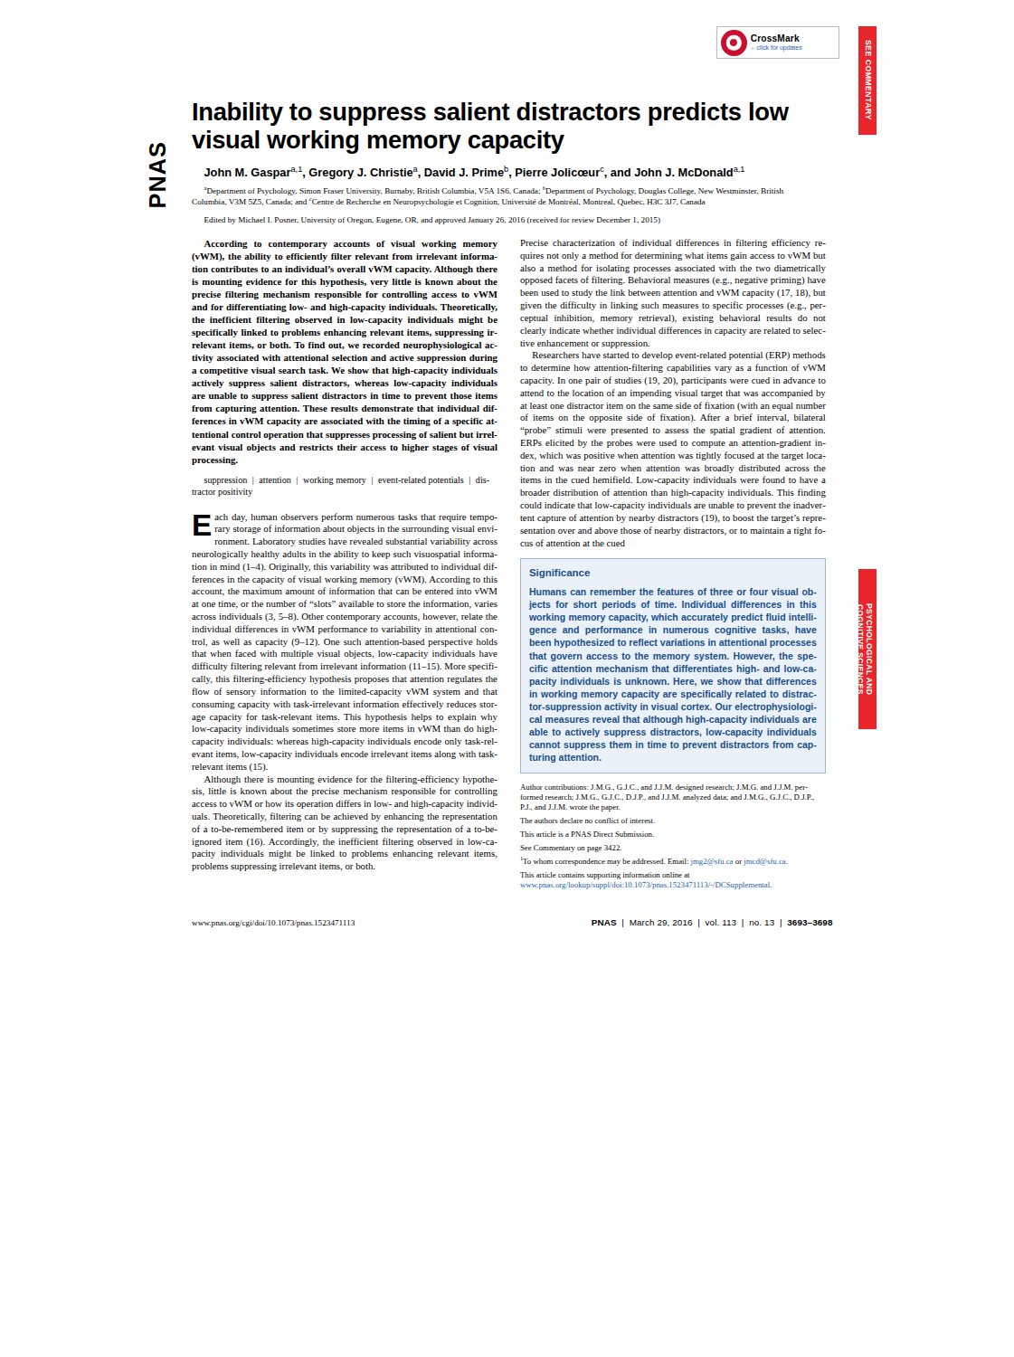SEE COMMENTARY
PSYCHOLOGICAL AND
COGNITIVE SCIENCES
PNAS
CrossMark
click for updates
Inability to suppress salient distractors predicts low
visual working memory capacity
John M. Gaspara,1, Gregory J. Christiea, David J. Primeb, Pierre Jolicœurc, and John J. McDonalda,1
aDepartment of Psychology, Simon Fraser University, Burnaby, British Columbia, V5A 1S6, Canada; bDepartment of Psychology, Douglas College, New Westminster, British Columbia, V3M 5Z5, Canada; and cCentre de Recherche en Neuropsychologie et Cognition, Université de Montréal, Montreal, Quebec, H3C 3J7, Canada
Edited by Michael I. Posner, University of Oregon, Eugene, OR, and approved January 26, 2016 (received for review December 1, 2015)
According to contemporary accounts of visual working memory (vWM), the ability to efficiently filter relevant from irrelevant information contributes to an individual’s overall vWM capacity. Although there is mounting evidence for this hypothesis, very little is known about the precise filtering mechanism responsible for controlling access to vWM and for differentiating low- and high-capacity individuals. Theoretically, the inefficient filtering observed in low-capacity individuals might be specifically linked to problems enhancing relevant items, suppressing irrelevant items, or both. To find out, we recorded neurophysiological activity associated with attentional selection and active suppression during a competitive visual search task. We show that high-capacity individuals actively suppress salient distractors, whereas low-capacity individuals are unable to suppress salient distractors in time to prevent those items from capturing attention. These results demonstrate that individual differences in vWM capacity are associated with the timing of a specific attentional control operation that suppresses processing of salient but irrelevant visual objects and restricts their access to higher stages of visual processing.
suppression | attention | working memory | event-related potentials | distractor positivity
Each day, human observers perform numerous tasks that require temporary storage of information about objects in the surrounding visual environment. Laboratory studies have revealed substantial variability across neurologically healthy adults in the ability to keep such visuospatial information in mind (1–4). Originally, this variability was attributed to individual differences in the capacity of visual working memory (vWM). According to this account, the maximum amount of information that can be entered into vWM at one time, or the number of “slots” available to store the information, varies across individuals (3, 5–8). Other contemporary accounts, however, relate the individual differences in vWM performance to variability in attentional control, as well as capacity (9–12). One such attention-based perspective holds that when faced with multiple visual objects, low-capacity individuals have difficulty filtering relevant from irrelevant information (11–15). More specifically, this filtering-efficiency hypothesis proposes that attention regulates the flow of sensory information to the limited-capacity vWM system and that consuming capacity with task-irrelevant information effectively reduces storage capacity for task-relevant items. This hypothesis helps to explain why low-capacity individuals sometimes store more items in vWM than do high-capacity individuals: whereas high-capacity individuals encode only task-relevant items, low-capacity individuals encode irrelevant items along with task-relevant items (15).
Although there is mounting evidence for the filtering-efficiency hypothesis, little is known about the precise mechanism responsible for controlling access to vWM or how its operation differs in low- and high-capacity individuals. Theoretically, filtering can be achieved by enhancing the representation of a to-be-remembered item or by suppressing the representation of a to-be-ignored item (16). Accordingly, the inefficient filtering observed in low-capacity individuals might be linked to problems enhancing relevant items, problems suppressing irrelevant items, or both.
Precise characterization of individual differences in filtering efficiency requires not only a method for determining what items gain access to vWM but also a method for isolating processes associated with the two diametrically opposed facets of filtering. Behavioral measures (e.g., negative priming) have been used to study the link between attention and vWM capacity (17, 18), but given the difficulty in linking such measures to specific processes (e.g., perceptual inhibition, memory retrieval), existing behavioral results do not clearly indicate whether individual differences in capacity are related to selective enhancement or suppression.
Researchers have started to develop event-related potential (ERP) methods to determine how attention-filtering capabilities vary as a function of vWM capacity. In one pair of studies (19, 20), participants were cued in advance to attend to the location of an impending visual target that was accompanied by at least one distractor item on the same side of fixation (with an equal number of items on the opposite side of fixation). After a brief interval, bilateral “probe” stimuli were presented to assess the spatial gradient of attention. ERPs elicited by the probes were used to compute an attention-gradient index, which was positive when attention was tightly focused at the target location and was near zero when attention was broadly distributed across the items in the cued hemifield. Low-capacity individuals were found to have a broader distribution of attention than high-capacity individuals. This finding could indicate that low-capacity individuals are unable to prevent the inadvertent capture of attention by nearby distractors (19), to boost the target’s representation over and above those of nearby distractors, or to maintain a tight focus of attention at the cued
Significance
Humans can remember the features of three or four visual objects for short periods of time. Individual differences in this working memory capacity, which accurately predict fluid intelligence and performance in numerous cognitive tasks, have been hypothesized to reflect variations in attentional processes that govern access to the memory system. However, the specific attention mechanism that differentiates high- and low-capacity individuals is unknown. Here, we show that differences in working memory capacity are specifically related to distractor-suppression activity in visual cortex. Our electrophysiological measures reveal that although high-capacity individuals are able to actively suppress distractors, low-capacity individuals cannot suppress them in time to prevent distractors from capturing attention.
Author contributions: J.M.G., G.J.C., and J.J.M. designed research; J.M.G. and J.J.M. performed research; J.M.G., G.J.C., D.J.P., and J.J.M. analyzed data; and J.M.G., G.J.C., D.J.P., P.J., and J.J.M. wrote the paper.
The authors declare no conflict of interest.
This article is a PNAS Direct Submission.
See Commentary on page 3422.
1To whom correspondence may be addressed. Email: jmg2@sfu.ca or jmcd@sfu.ca.
This article contains supporting information online at www.pnas.org/lookup/suppl/doi:10.1073/pnas.1523471113/-/DCSupplemental.
www.pnas.org/cgi/doi/10.1073/pnas.1523471113
PNAS | March 29, 2016 | vol. 113 | no. 13 | 3693–3698